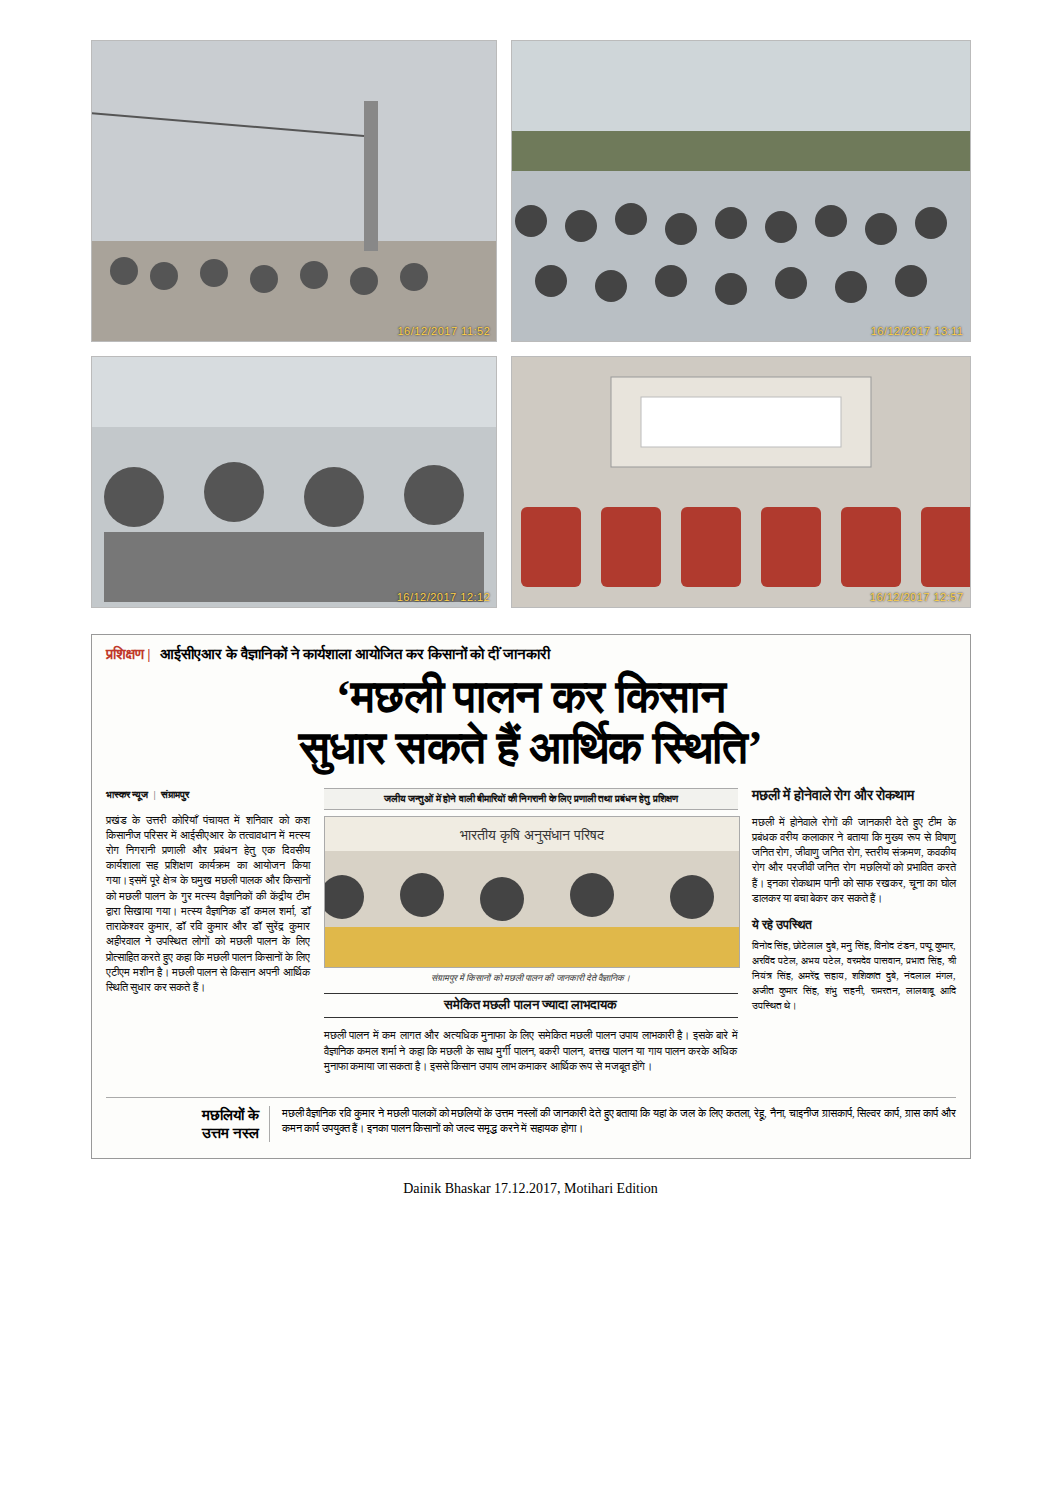16/12/2017 11:52
16/12/2017 13:11
16/12/2017 12:12
16/12/2017 12:57
प्रशिक्षण | आईसीएआर के वैज्ञानिकों ने कार्यशाला आयोजित कर किसानों को दीं जानकारी
‘मछली पालन कर किसान
सुधार सकते हैं आर्थिक स्थिति’
भास्कर न्यूज | संग्रामपुर
प्रखंड के उत्तरी कोरियाँ पंचायत में शनिवार को कश किसानीज परिसर में आईसीएआर के तत्वावधान में मत्स्य रोग निगरानी प्रणाली और प्रबंधन हेतु एक दिवसीय कार्यशाला सह प्रशिक्षण कार्यक्रम का आयोजन किया गया। इसमें पूरे क्षेत्र के घमुख मछली पालक और किसानों को मछली पालन के गुर मत्स्य वैज्ञानिकों की केंद्रीय टीम द्वारा सिखाया गया। मत्स्य वैज्ञानिक डॉ कमल शर्मा, डॉ ताराकेश्वर कुमार, डॉ रवि कुमार और डॉ सुरेंद्र कुमार अहीरवाल ने उपस्थित लोगों को मछली पालन के लिए प्रोत्साहित करते हुए कहा कि मछली पालन किसानों के लिए एटीएम मशीन है। मछली पालन से किसान अपनी आर्थिक स्थिति सुधार कर सकते हैं।
जलीय जन्तुओं में होने वाली बीमारियों की निगरानी के लिए प्रणाली तथा प्रबंधन हेतु प्रशिक्षण
संग्रामपुर में किसानों को मछली पालन की जानकारी देते वैज्ञानिक।
समेकित मछली पालन ज्यादा लाभदायक
मछली पालन में कम लागत और अत्यधिक मुनाफा के लिए समेकित मछली पालन उपाय लाभकारी है। इसके बारे में वैज्ञानिक कमल शर्मा ने कहा कि मछली के साथ मुर्गी पालन, बकरी पालन, बत्तख पालन या गाय पालन करके अधिक मुनाफा कमाया जा सकता है। इससे किसान उपाय लाभ कमाकर आर्थिक रूप से मजबूत होंगे।
मछली में होनेवाले रोग और रोकथाम
मछली में होनेवाले रोगों की जानकारी देते हुए टीम के प्रबंधक वरीय कलाकार ने बताया कि मुख्य रूप से विषाणु जनित रोग, जीवाणु जनित रोग, स्तरीय संक्रमण, कवकीय रोग और परजीवी जनित रोग मछलियों को प्रभावित करते हैं। इनका रोकथाम पानी को साफ रखकर, चूना का घोल डालकर या बचा बेकर कर सकते हैं।
ये रहे उपस्थित
विनोद सिंह, छोटेलाल दुबे, मनु सिंह, विनोद टंडन, पप्पू कुमार, अरविंद पटेल, अभय पटेल, वरमदेव पासवान, प्रभात सिंह, श्री नियंत्र सिंह, अमरेंद्र सहाय, शशिकांत दुबे, नंदलाल मंगल, अजीत कुमार सिंह, शंभु सहनी, रामरतन, लालबाबू आदि उपस्थित थे।
मछलियों के
उत्तम नस्ल
मछली वैज्ञानिक रवि कुमार ने मछली पालकों को मछलियों के उत्तम नस्लों की जानकारी देते हुए बताया कि यहां के जल के लिए कतला, रेहू, नैना, चाइनीज ग्रासकार्प, सिल्वर कार्प, ग्रास कार्प और कमन कार्प उपयुक्त हैं। इनका पालन किसानों को जल्द समृद्ध करने में सहायक होगा।
Dainik Bhaskar 17.12.2017, Motihari Edition